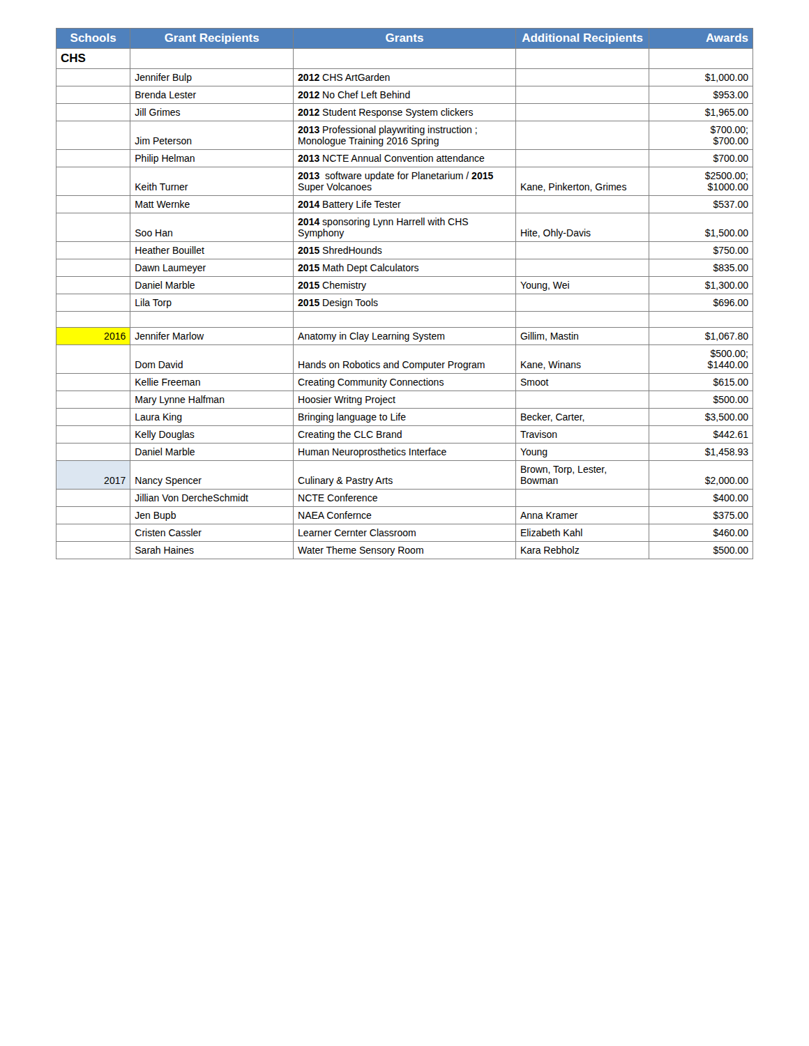| Schools | Grant Recipients | Grants | Additional Recipients | Awards |
| --- | --- | --- | --- | --- |
| CHS | | | | |
| | Jennifer Bulp | 2012 CHS ArtGarden | | $1,000.00 |
| | Brenda Lester | 2012 No Chef Left Behind | | $953.00 |
| | Jill Grimes | 2012 Student Response System clickers | | $1,965.00 |
| | Jim Peterson | 2013 Professional playwriting instruction ; Monologue Training 2016 Spring | | $700.00; $700.00 |
| | Philip Helman | 2013 NCTE Annual Convention attendance | | $700.00 |
| | Keith Turner | 2013 software update for Planetarium / 2015 Super Volcanoes | Kane, Pinkerton, Grimes | $2500.00; $1000.00 |
| | Matt Wernke | 2014 Battery Life Tester | | $537.00 |
| | Soo Han | 2014 sponsoring Lynn Harrell with CHS Symphony | Hite, Ohly-Davis | $1,500.00 |
| | Heather Bouillet | 2015 ShredHounds | | $750.00 |
| | Dawn Laumeyer | 2015 Math Dept Calculators | | $835.00 |
| | Daniel Marble | 2015 Chemistry | Young, Wei | $1,300.00 |
| | Lila Torp | 2015 Design Tools | | $696.00 |
| 2016 | Jennifer Marlow | Anatomy in Clay Learning System | Gillim, Mastin | $1,067.80 |
| | Dom David | Hands on Robotics and Computer Program | Kane, Winans | $500.00; $1440.00 |
| | Kellie Freeman | Creating Community Connections | Smoot | $615.00 |
| | Mary Lynne Halfman | Hoosier Writng Project | | $500.00 |
| | Laura King | Bringing language to Life | Becker, Carter, | $3,500.00 |
| | Kelly Douglas | Creating the CLC Brand | Travison | $442.61 |
| | Daniel Marble | Human Neuroprosthetics Interface | Young | $1,458.93 |
| 2017 | Nancy Spencer | Culinary & Pastry Arts | Brown, Torp, Lester, Bowman | $2,000.00 |
| | Jillian Von DercheSchmidt | NCTE Conference | | $400.00 |
| | Jen Bupb | NAEA Confernce | Anna Kramer | $375.00 |
| | Cristen Cassler | Learner Cernter Classroom | Elizabeth Kahl | $460.00 |
| | Sarah Haines | Water Theme Sensory Room | Kara Rebholz | $500.00 |